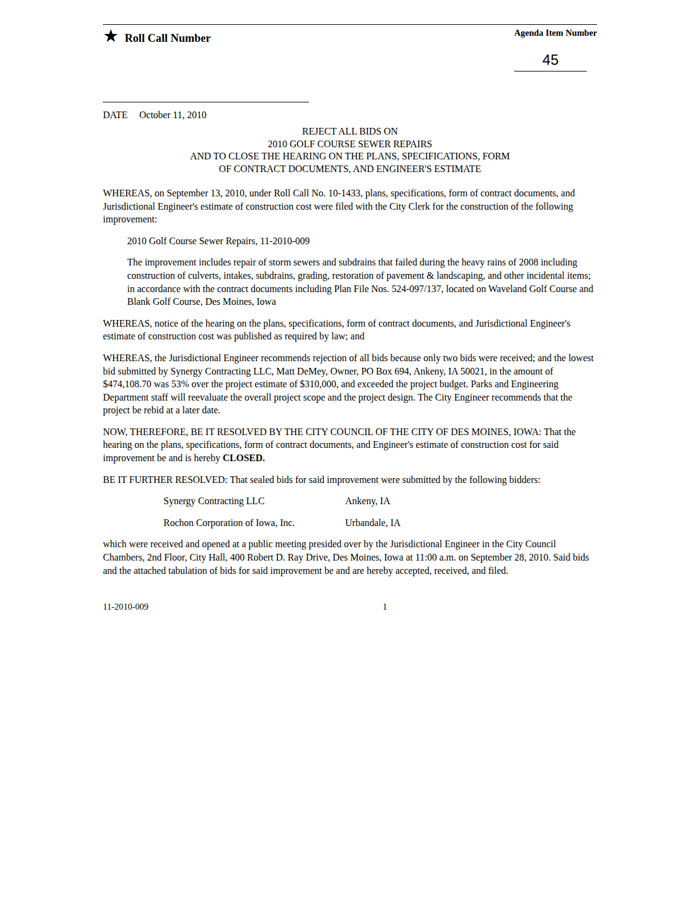★ Roll Call Number
Agenda Item Number
45
DATEOctober 11, 2010
REJECT ALL BIDS ON
2010 GOLF COURSE SEWER REPAIRS
AND TO CLOSE THE HEARING ON THE PLANS, SPECIFICATIONS, FORM
OF CONTRACT DOCUMENTS, AND ENGINEER'S ESTIMATE
WHEREAS, on September 13, 2010, under Roll Call No. 10-1433, plans, specifications, form of contract documents, and Jurisdictional Engineer's estimate of construction cost were filed with the City Clerk for the construction of the following improvement:
2010 Golf Course Sewer Repairs, 11-2010-009
The improvement includes repair of storm sewers and subdrains that failed during the heavy rains of 2008 including construction of culverts, intakes, subdrains, grading, restoration of pavement & landscaping, and other incidental items; in accordance with the contract documents including Plan File Nos. 524-097/137, located on Waveland Golf Course and Blank Golf Course, Des Moines, Iowa
WHEREAS, notice of the hearing on the plans, specifications, form of contract documents, and Jurisdictional Engineer's estimate of construction cost was published as required by law; and
WHEREAS, the Jurisdictional Engineer recommends rejection of all bids because only two bids were received; and the lowest bid submitted by Synergy Contracting LLC, Matt DeMey, Owner, PO Box 694, Ankeny, IA 50021, in the amount of $474,108.70 was 53% over the project estimate of $310,000, and exceeded the project budget. Parks and Engineering Department staff will reevaluate the overall project scope and the project design. The City Engineer recommends that the project be rebid at a later date.
NOW, THEREFORE, BE IT RESOLVED BY THE CITY COUNCIL OF THE CITY OF DES MOINES, IOWA: That the hearing on the plans, specifications, form of contract documents, and Engineer's estimate of construction cost for said improvement be and is hereby CLOSED.
BE IT FURTHER RESOLVED: That sealed bids for said improvement were submitted by the following bidders:
Synergy Contracting LLC
Ankeny, IA
Rochon Corporation of Iowa, Inc.
Urbandale, IA
which were received and opened at a public meeting presided over by the Jurisdictional Engineer in the City Council Chambers, 2nd Floor, City Hall, 400 Robert D. Ray Drive, Des Moines, Iowa at 11:00 a.m. on September 28, 2010. Said bids and the attached tabulation of bids for said improvement be and are hereby accepted, received, and filed.
11-2010-009
1